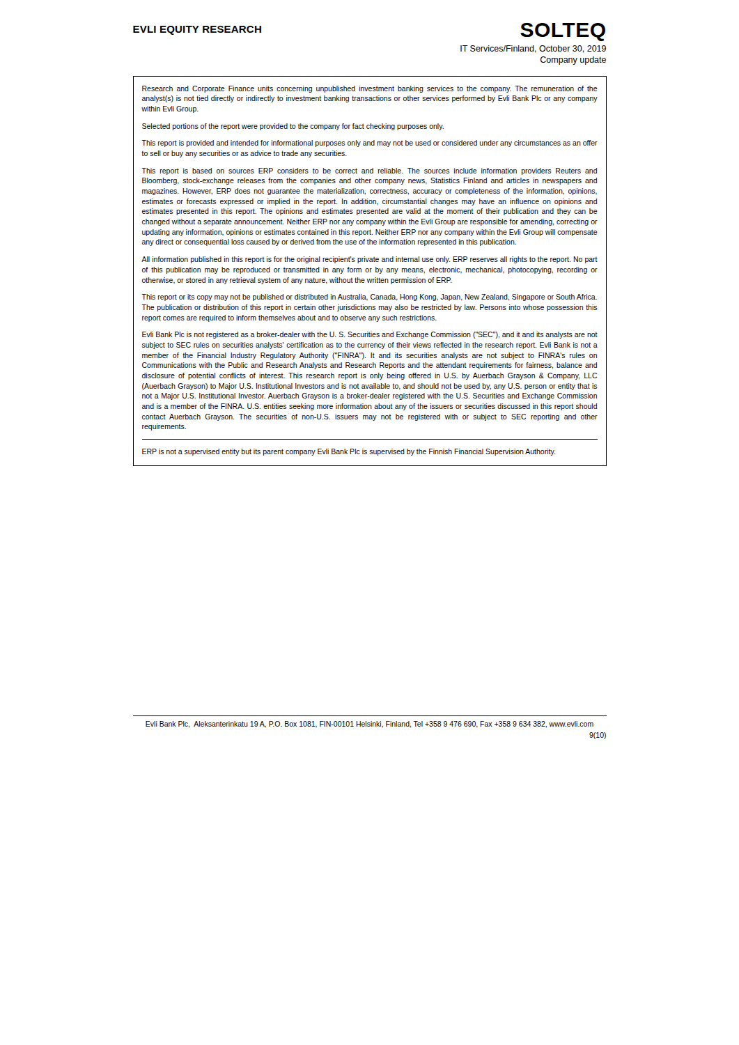EVLI EQUITY RESEARCH
SOLTEQ
IT Services/Finland, October 30, 2019
Company update
Research and Corporate Finance units concerning unpublished investment banking services to the company. The remuneration of the analyst(s) is not tied directly or indirectly to investment banking transactions or other services performed by Evli Bank Plc or any company within Evli Group.
Selected portions of the report were provided to the company for fact checking purposes only.
This report is provided and intended for informational purposes only and may not be used or considered under any circumstances as an offer to sell or buy any securities or as advice to trade any securities.
This report is based on sources ERP considers to be correct and reliable. The sources include information providers Reuters and Bloomberg, stock-exchange releases from the companies and other company news, Statistics Finland and articles in newspapers and magazines. However, ERP does not guarantee the materialization, correctness, accuracy or completeness of the information, opinions, estimates or forecasts expressed or implied in the report. In addition, circumstantial changes may have an influence on opinions and estimates presented in this report. The opinions and estimates presented are valid at the moment of their publication and they can be changed without a separate announcement. Neither ERP nor any company within the Evli Group are responsible for amending, correcting or updating any information, opinions or estimates contained in this report. Neither ERP nor any company within the Evli Group will compensate any direct or consequential loss caused by or derived from the use of the information represented in this publication.
All information published in this report is for the original recipient's private and internal use only. ERP reserves all rights to the report. No part of this publication may be reproduced or transmitted in any form or by any means, electronic, mechanical, photocopying, recording or otherwise, or stored in any retrieval system of any nature, without the written permission of ERP.
This report or its copy may not be published or distributed in Australia, Canada, Hong Kong, Japan, New Zealand, Singapore or South Africa. The publication or distribution of this report in certain other jurisdictions may also be restricted by law. Persons into whose possession this report comes are required to inform themselves about and to observe any such restrictions.
Evli Bank Plc is not registered as a broker-dealer with the U. S. Securities and Exchange Commission ("SEC"), and it and its analysts are not subject to SEC rules on securities analysts' certification as to the currency of their views reflected in the research report. Evli Bank is not a member of the Financial Industry Regulatory Authority ("FINRA"). It and its securities analysts are not subject to FINRA's rules on Communications with the Public and Research Analysts and Research Reports and the attendant requirements for fairness, balance and disclosure of potential conflicts of interest. This research report is only being offered in U.S. by Auerbach Grayson & Company, LLC (Auerbach Grayson) to Major U.S. Institutional Investors and is not available to, and should not be used by, any U.S. person or entity that is not a Major U.S. Institutional Investor. Auerbach Grayson is a broker-dealer registered with the U.S. Securities and Exchange Commission and is a member of the FINRA. U.S. entities seeking more information about any of the issuers or securities discussed in this report should contact Auerbach Grayson. The securities of non-U.S. issuers may not be registered with or subject to SEC reporting and other requirements.
ERP is not a supervised entity but its parent company Evli Bank Plc is supervised by the Finnish Financial Supervision Authority.
Evli Bank Plc, Aleksanterinkatu 19 A, P.O. Box 1081, FIN-00101 Helsinki, Finland, Tel +358 9 476 690, Fax +358 9 634 382, www.evli.com
9(10)